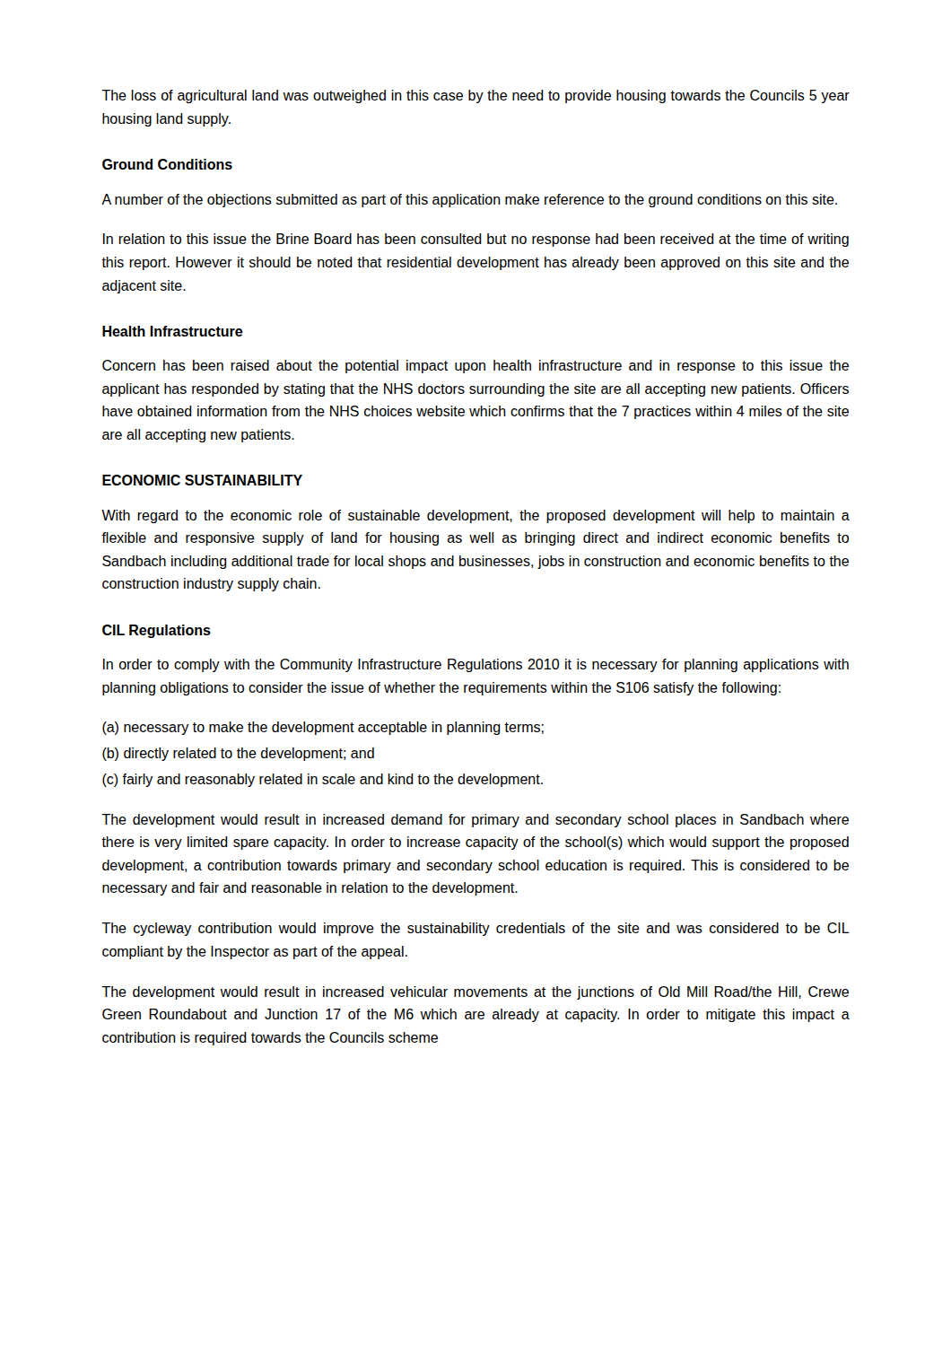The loss of agricultural land was outweighed in this case by the need to provide housing towards the Councils 5 year housing land supply.
Ground Conditions
A number of the objections submitted as part of this application make reference to the ground conditions on this site.
In relation to this issue the Brine Board has been consulted but no response had been received at the time of writing this report. However it should be noted that residential development has already been approved on this site and the adjacent site.
Health Infrastructure
Concern has been raised about the potential impact upon health infrastructure and in response to this issue the applicant has responded by stating that the NHS doctors surrounding the site are all accepting new patients. Officers have obtained information from the NHS choices website which confirms that the 7 practices within 4 miles of the site are all accepting new patients.
ECONOMIC SUSTAINABILITY
With regard to the economic role of sustainable development, the proposed development will help to maintain a flexible and responsive supply of land for housing as well as bringing direct and indirect economic benefits to Sandbach including additional trade for local shops and businesses, jobs in construction and economic benefits to the construction industry supply chain.
CIL Regulations
In order to comply with the Community Infrastructure Regulations 2010 it is necessary for planning applications with planning obligations to consider the issue of whether the requirements within the S106 satisfy the following:
(a) necessary to make the development acceptable in planning terms;
(b) directly related to the development; and
(c) fairly and reasonably related in scale and kind to the development.
The development would result in increased demand for primary and secondary school places in Sandbach where there is very limited spare capacity. In order to increase capacity of the school(s) which would support the proposed development, a contribution towards primary and secondary school education is required. This is considered to be necessary and fair and reasonable in relation to the development.
The cycleway contribution would improve the sustainability credentials of the site and was considered to be CIL compliant by the Inspector as part of the appeal.
The development would result in increased vehicular movements at the junctions of Old Mill Road/the Hill, Crewe Green Roundabout and Junction 17 of the M6 which are already at capacity. In order to mitigate this impact a contribution is required towards the Councils scheme